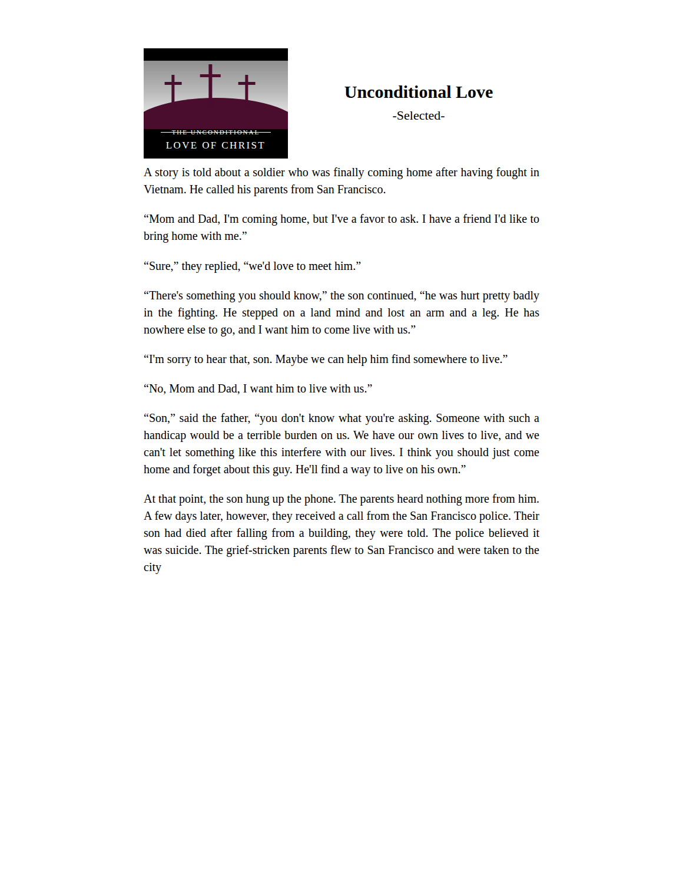THE UNCONDITIONAL
LOVE OF CHRIST
Unconditional Love
-Selected-
A story is told about a soldier who was finally coming home after having fought in Vietnam. He called his parents from San Francisco.
“Mom and Dad, I'm coming home, but I've a favor to ask. I have a friend I'd like to bring home with me.”
“Sure,” they replied, “we'd love to meet him.”
“There's something you should know,” the son continued, “he was hurt pretty badly in the fighting. He stepped on a land mind and lost an arm and a leg. He has nowhere else to go, and I want him to come live with us.”
“I'm sorry to hear that, son. Maybe we can help him find somewhere to live.”
“No, Mom and Dad, I want him to live with us.”
“Son,” said the father, “you don't know what you're asking. Someone with such a handicap would be a terrible burden on us. We have our own lives to live, and we can't let something like this interfere with our lives. I think you should just come home and forget about this guy. He'll find a way to live on his own.”
At that point, the son hung up the phone. The parents heard nothing more from him. A few days later, however, they received a call from the San Francisco police. Their son had died after falling from a building, they were told. The police believed it was suicide. The grief-stricken parents flew to San Francisco and were taken to the city